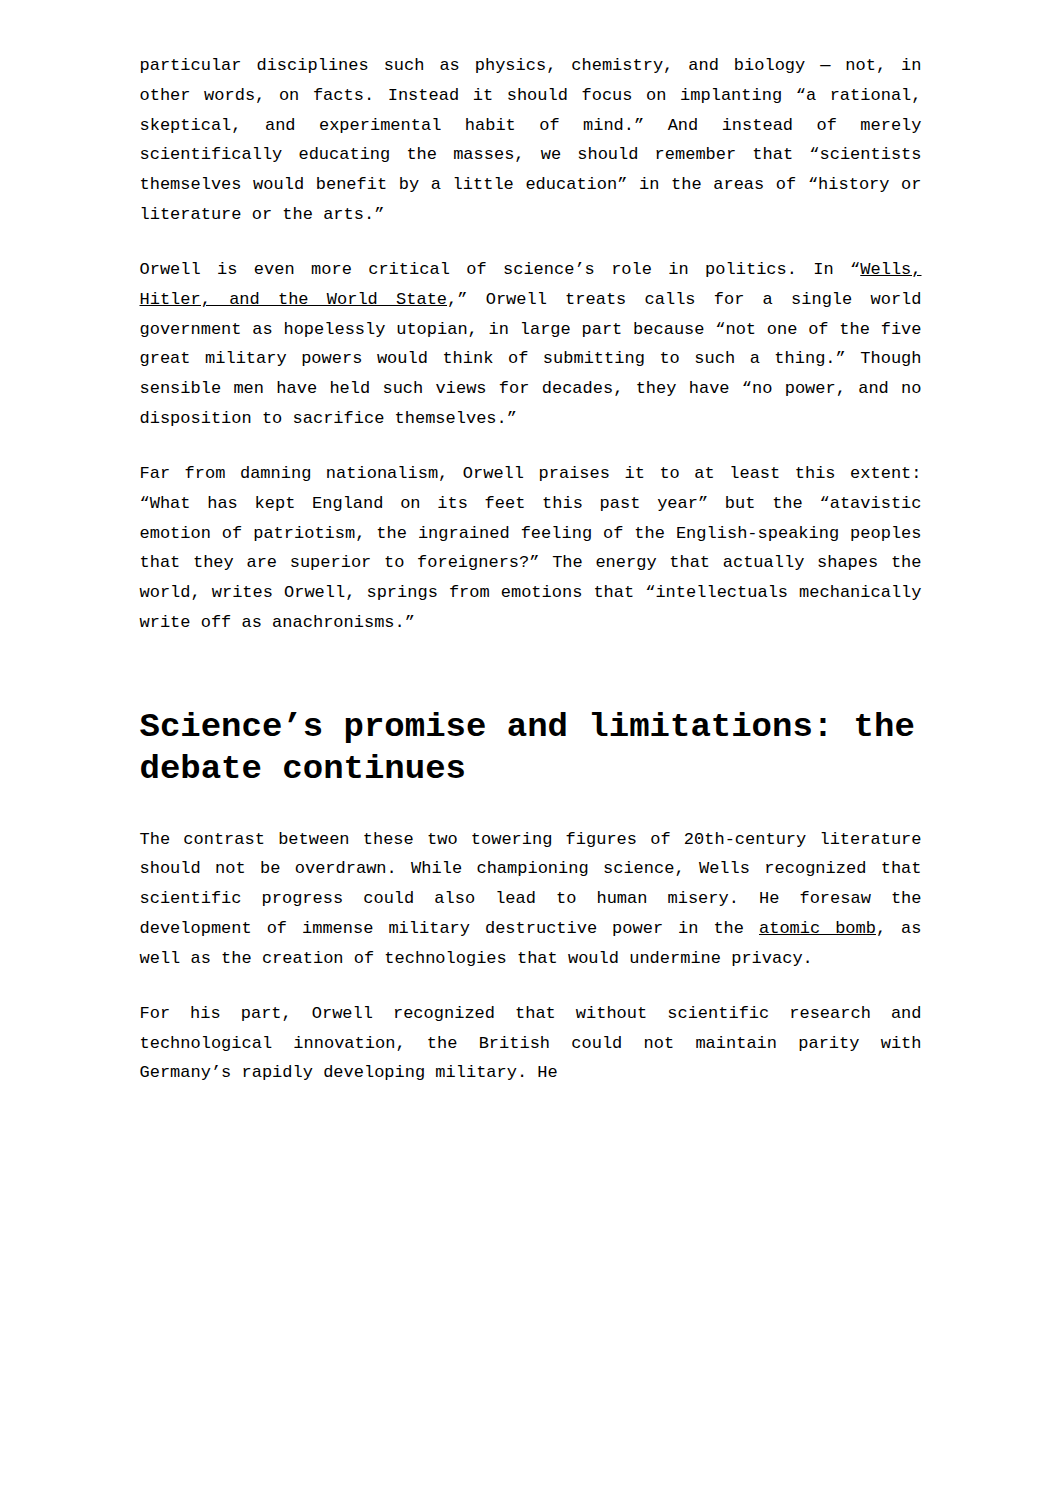particular disciplines such as physics, chemistry, and biology — not, in other words, on facts. Instead it should focus on implanting “a rational, skeptical, and experimental habit of mind.” And instead of merely scientifically educating the masses, we should remember that “scientists themselves would benefit by a little education” in the areas of “history or literature or the arts.”
Orwell is even more critical of science’s role in politics. In “Wells, Hitler, and the World State,” Orwell treats calls for a single world government as hopelessly utopian, in large part because “not one of the five great military powers would think of submitting to such a thing.” Though sensible men have held such views for decades, they have “no power, and no disposition to sacrifice themselves.”
Far from damning nationalism, Orwell praises it to at least this extent: “What has kept England on its feet this past year” but the “atavistic emotion of patriotism, the ingrained feeling of the English-speaking peoples that they are superior to foreigners?” The energy that actually shapes the world, writes Orwell, springs from emotions that “intellectuals mechanically write off as anachronisms.”
Science’s promise and limitations: the debate continues
The contrast between these two towering figures of 20th-century literature should not be overdrawn. While championing science, Wells recognized that scientific progress could also lead to human misery. He foresaw the development of immense military destructive power in the atomic bomb, as well as the creation of technologies that would undermine privacy.
For his part, Orwell recognized that without scientific research and technological innovation, the British could not maintain parity with Germany’s rapidly developing military. He